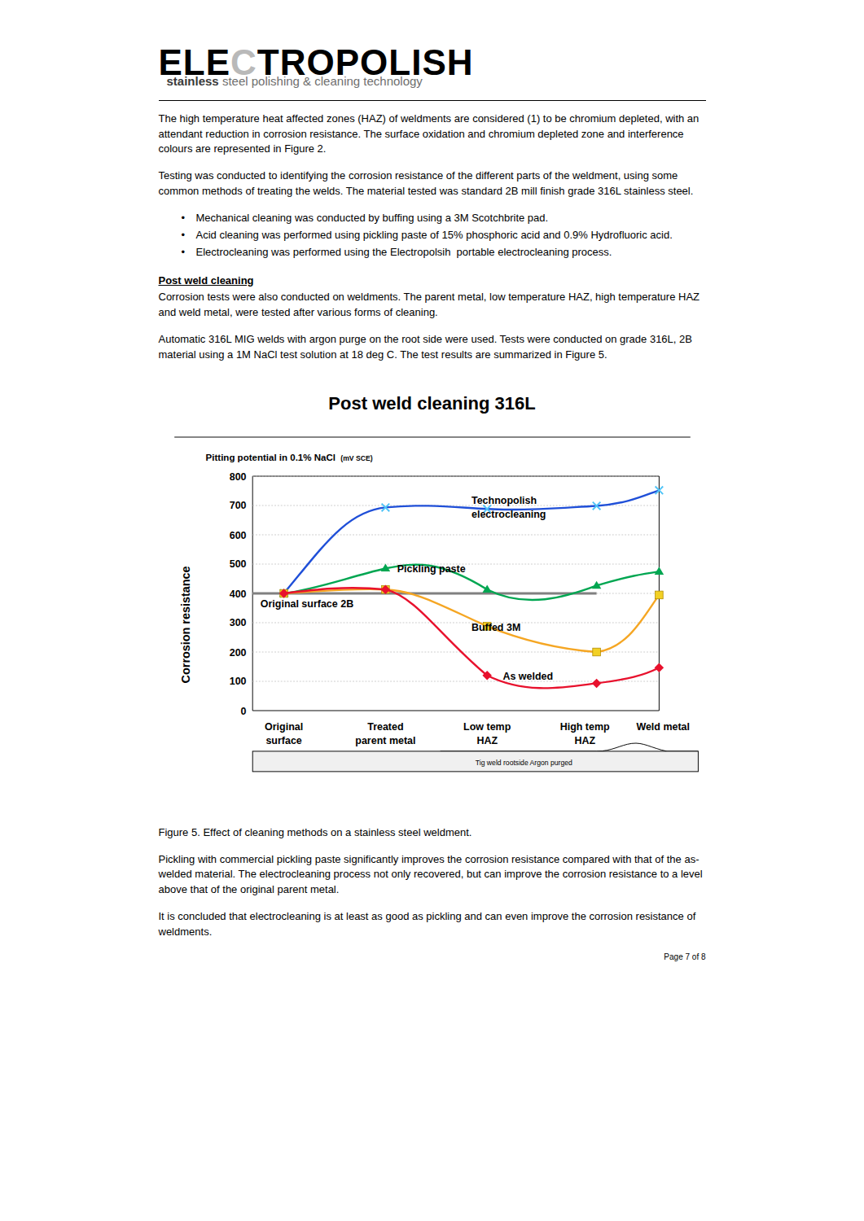ELECTROPOLISH stainless steel polishing & cleaning technology
The high temperature heat affected zones (HAZ) of weldments are considered (1) to be chromium depleted, with an attendant reduction in corrosion resistance. The surface oxidation and chromium depleted zone and interference colours are represented in Figure 2.
Testing was conducted to identifying the corrosion resistance of the different parts of the weldment, using some common methods of treating the welds. The material tested was standard 2B mill finish grade 316L stainless steel.
Mechanical cleaning was conducted by buffing using a 3M Scotchbrite pad.
Acid cleaning was performed using pickling paste of 15% phosphoric acid and 0.9% Hydrofluoric acid.
Electrocleaning was performed using the Electropolsih portable electrocleaning process.
Post weld cleaning
Corrosion tests were also conducted on weldments. The parent metal, low temperature HAZ, high temperature HAZ and weld metal, were tested after various forms of cleaning.
Automatic 316L MIG welds with argon purge on the root side were used. Tests were conducted on grade 316L, 2B material using a 1M NaCl test solution at 18 deg C. The test results are summarized in Figure 5.
Post weld cleaning 316L
Pitting potential in 0.1% NaCl (mV SCE) Corrosion resistance plot area: x 120..640 ; y 60..360 (800 -> y=60, 0 -> y=360) 800 700 600 500 400 300 200 100 0 Technopolish electrocleaning Pickling paste Original surface 2B Buffed 3M As welded Original surface Treated parent metal Low temp HAZ High temp HAZ Weld metal Tig weld rootside Argon purged
Figure 5. Effect of cleaning methods on a stainless steel weldment.
Pickling with commercial pickling paste significantly improves the corrosion resistance compared with that of the as-welded material. The electrocleaning process not only recovered, but can improve the corrosion resistance to a level above that of the original parent metal.
It is concluded that electrocleaning is at least as good as pickling and can even improve the corrosion resistance of weldments.
Page 7 of 8